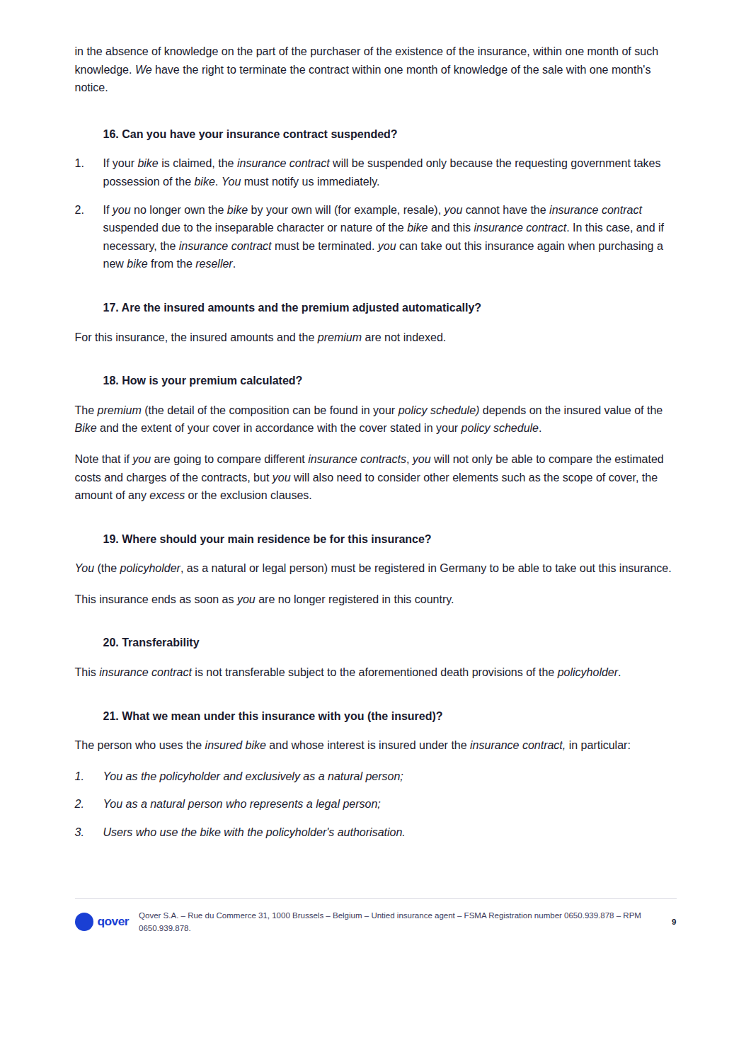in the absence of knowledge on the part of the purchaser of the existence of the insurance, within one month of such knowledge. We have the right to terminate the contract within one month of knowledge of the sale with one month's notice.
16. Can you have your insurance contract suspended?
If your bike is claimed, the insurance contract will be suspended only because the requesting government takes possession of the bike. You must notify us immediately.
If you no longer own the bike by your own will (for example, resale), you cannot have the insurance contract suspended due to the inseparable character or nature of the bike and this insurance contract. In this case, and if necessary, the insurance contract must be terminated. you can take out this insurance again when purchasing a new bike from the reseller.
17. Are the insured amounts and the premium adjusted automatically?
For this insurance, the insured amounts and the premium are not indexed.
18. How is your premium calculated?
The premium (the detail of the composition can be found in your policy schedule) depends on the insured value of the Bike and the extent of your cover in accordance with the cover stated in your policy schedule.
Note that if you are going to compare different insurance contracts, you will not only be able to compare the estimated costs and charges of the contracts, but you will also need to consider other elements such as the scope of cover, the amount of any excess or the exclusion clauses.
19. Where should your main residence be for this insurance?
You (the policyholder, as a natural or legal person) must be registered in Germany to be able to take out this insurance.
This insurance ends as soon as you are no longer registered in this country.
20. Transferability
This insurance contract is not transferable subject to the aforementioned death provisions of the policyholder.
21. What we mean under this insurance with you (the insured)?
The person who uses the insured bike and whose interest is insured under the insurance contract, in particular:
You as the policyholder and exclusively as a natural person;
You as a natural person who represents a legal person;
Users who use the bike with the policyholder's authorisation.
qover
Qover S.A. – Rue du Commerce 31, 1000 Brussels – Belgium – Untied insurance agent – FSMA Registration number 0650.939.878 – RPM 0650.939.878.
9